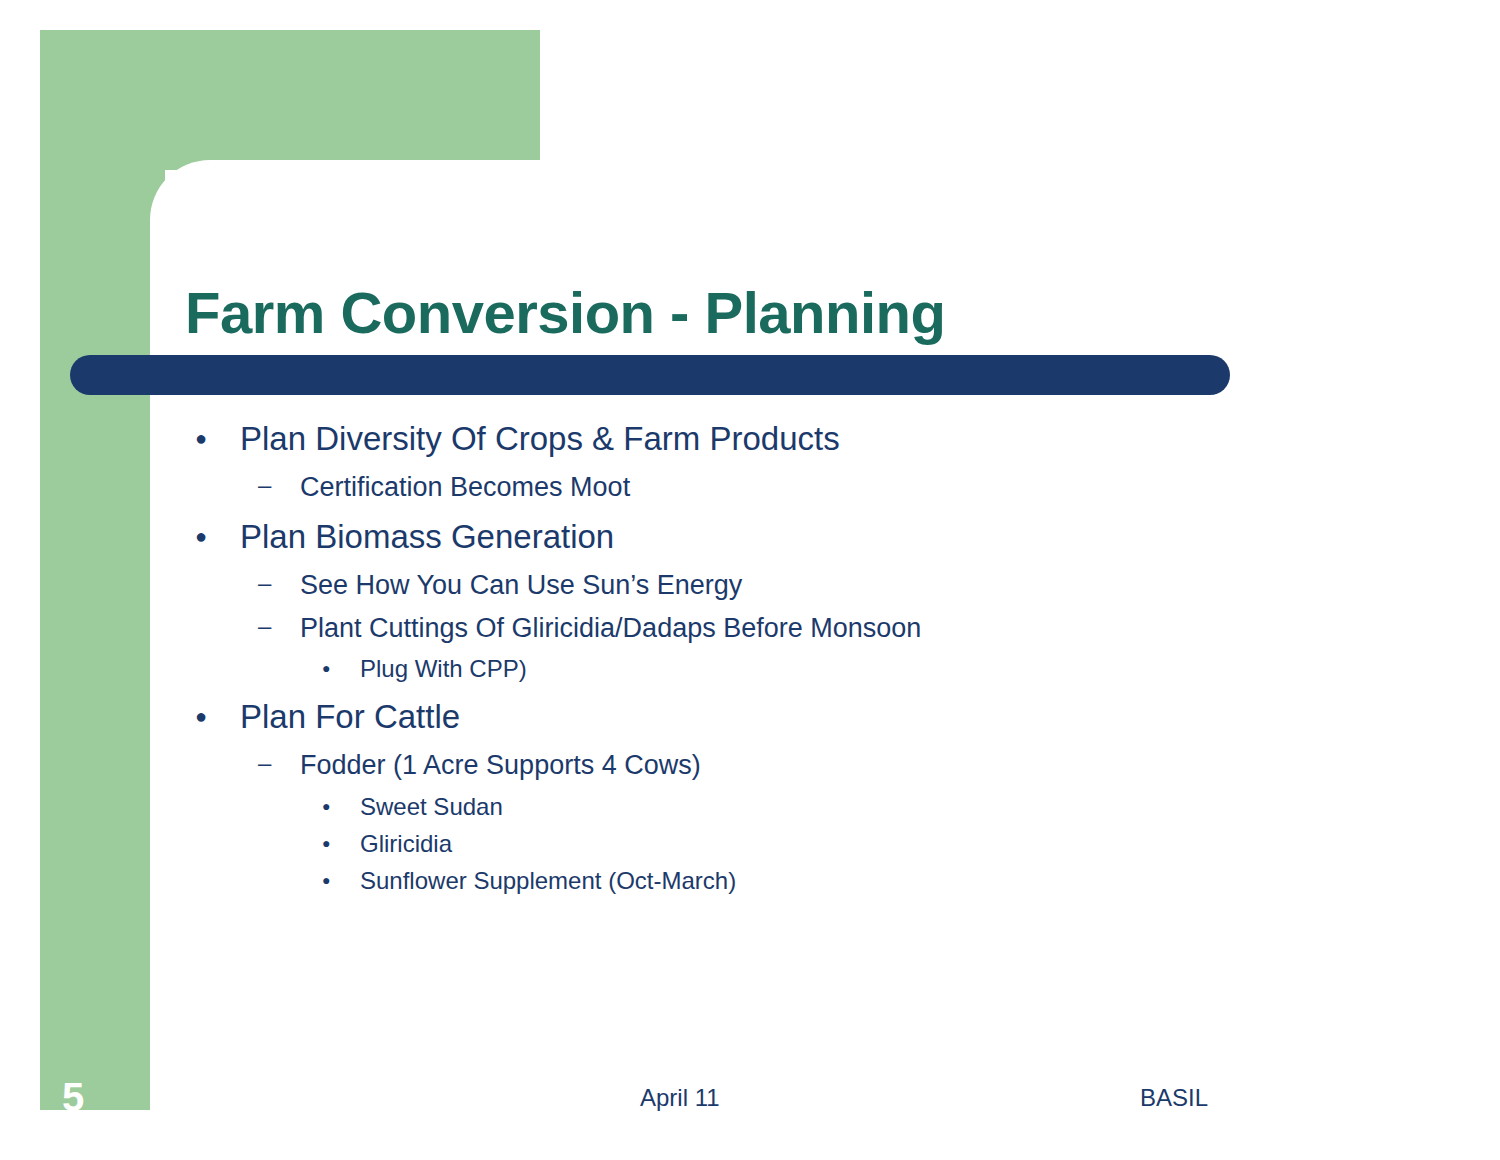Farm Conversion - Planning
Plan Diversity Of Crops & Farm Products
Certification Becomes Moot
Plan Biomass Generation
See How You Can Use Sun’s Energy
Plant Cuttings Of Gliricidia/Dadaps Before Monsoon
Plug With CPP)
Plan For Cattle
Fodder (1 Acre Supports 4 Cows)
Sweet Sudan
Gliricidia
Sunflower Supplement (Oct-March)
5
April 11
BASIL